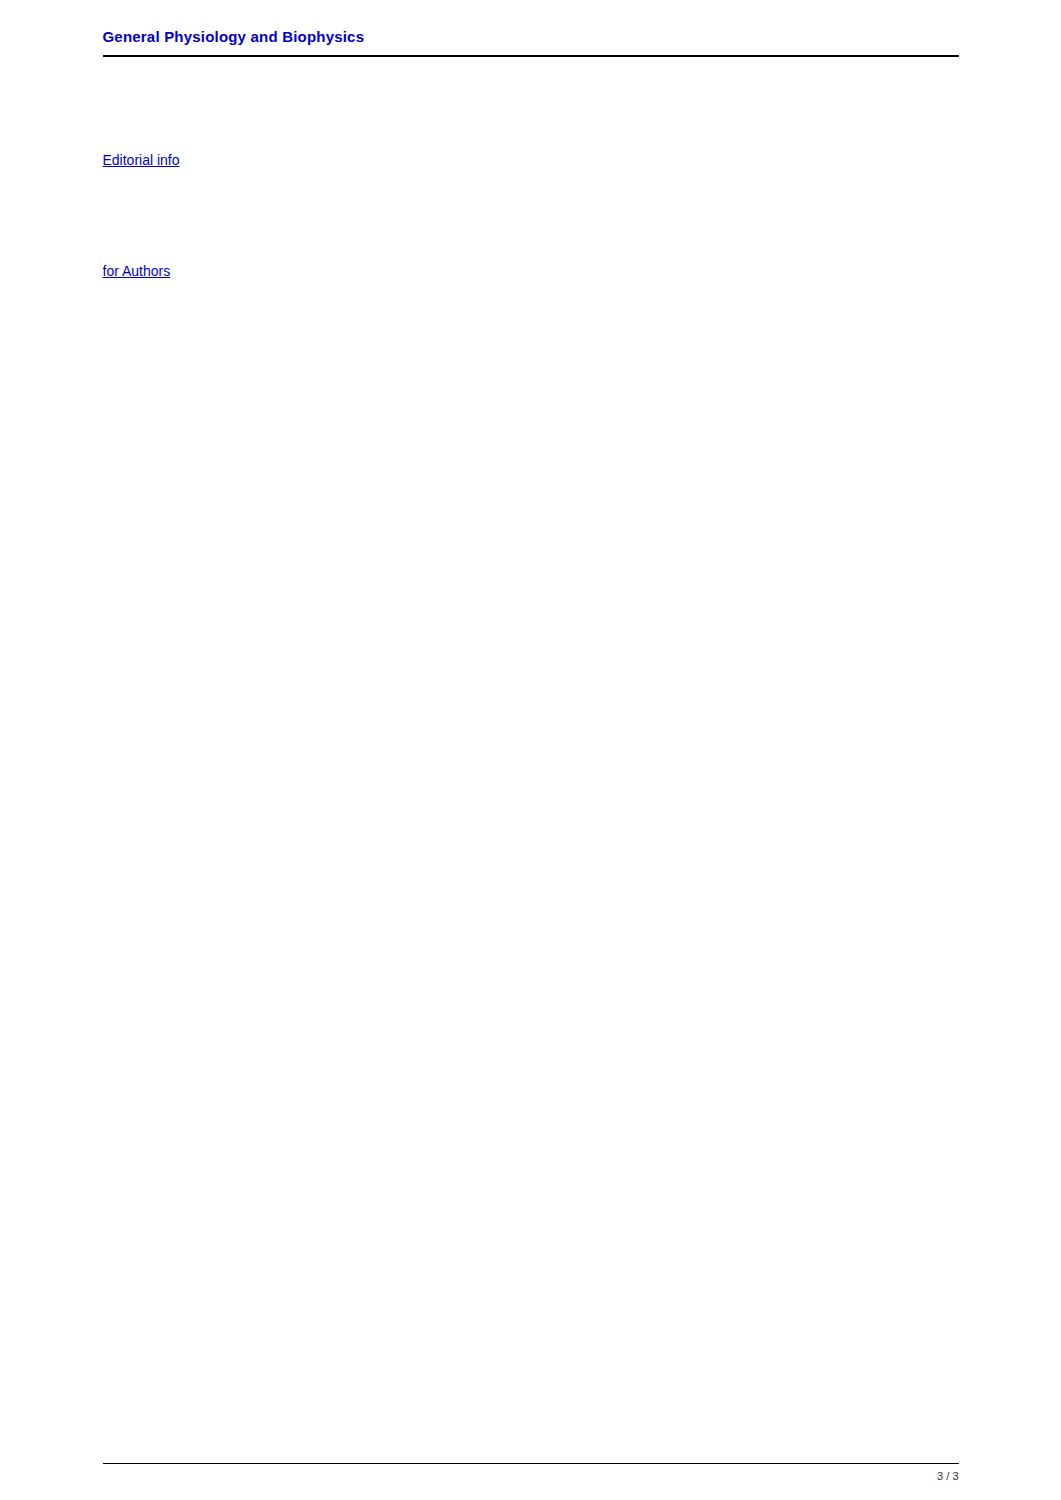General Physiology and Biophysics
Editorial info
for Authors
3 / 3